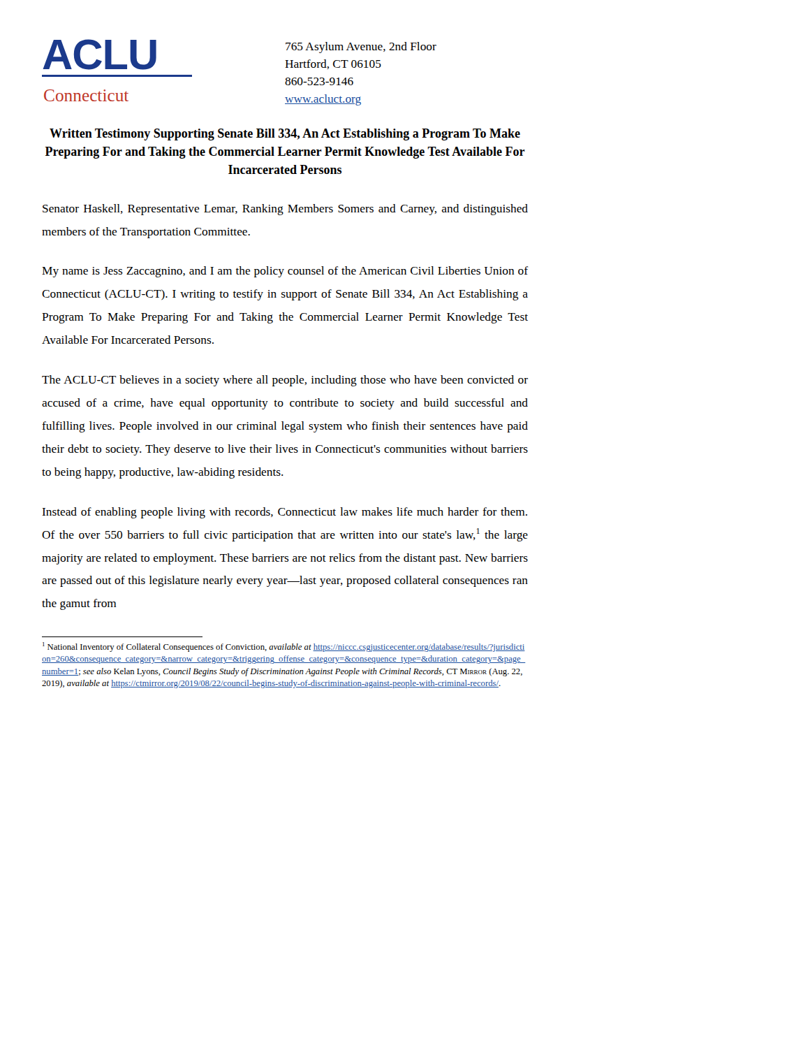ACLU
Connecticut
765 Asylum Avenue, 2nd Floor
Hartford, CT 06105
860-523-9146
www.acluct.org
Written Testimony Supporting Senate Bill 334, An Act Establishing a Program To Make Preparing For and Taking the Commercial Learner Permit Knowledge Test Available For Incarcerated Persons
Senator Haskell, Representative Lemar, Ranking Members Somers and Carney, and distinguished members of the Transportation Committee.
My name is Jess Zaccagnino, and I am the policy counsel of the American Civil Liberties Union of Connecticut (ACLU-CT). I writing to testify in support of Senate Bill 334, An Act Establishing a Program To Make Preparing For and Taking the Commercial Learner Permit Knowledge Test Available For Incarcerated Persons.
The ACLU-CT believes in a society where all people, including those who have been convicted or accused of a crime, have equal opportunity to contribute to society and build successful and fulfilling lives. People involved in our criminal legal system who finish their sentences have paid their debt to society. They deserve to live their lives in Connecticut's communities without barriers to being happy, productive, law-abiding residents.
Instead of enabling people living with records, Connecticut law makes life much harder for them. Of the over 550 barriers to full civic participation that are written into our state's law,1 the large majority are related to employment. These barriers are not relics from the distant past. New barriers are passed out of this legislature nearly every year—last year, proposed collateral consequences ran the gamut from
1 National Inventory of Collateral Consequences of Conviction, available at https://niccc.csgjusticecenter.org/database/results/?jurisdiction=260&consequence_category=&narrow_category=&triggering_offense_category=&consequence_type=&duration_category=&page_number=1; see also Kelan Lyons, Council Begins Study of Discrimination Against People with Criminal Records, CT Mirror (Aug. 22, 2019), available at https://ctmirror.org/2019/08/22/council-begins-study-of-discrimination-against-people-with-criminal-records/.